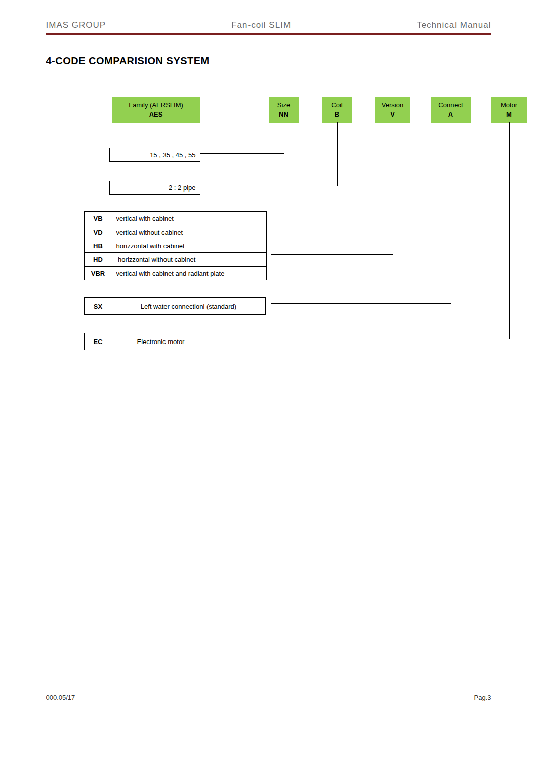IMAS GROUP
Fan-coil SLIM
Technical Manual
4-CODE COMPARISION SYSTEM
Family (AERSLIM) AES
Size NN
Coil B
Version V
Connect A
Motor M
15 , 35 , 45 , 55
2 : 2 pipe
| VB | vertical with cabinet |
| VD | vertical without cabinet |
| HB | horizzontal with cabinet |
| HD | horizzontal without cabinet |
| VBR | vertical with cabinet and radiant plate |
| SX | Left water connectioni (standard) |
| EC | Electronic motor |
000.05/17
Pag.3